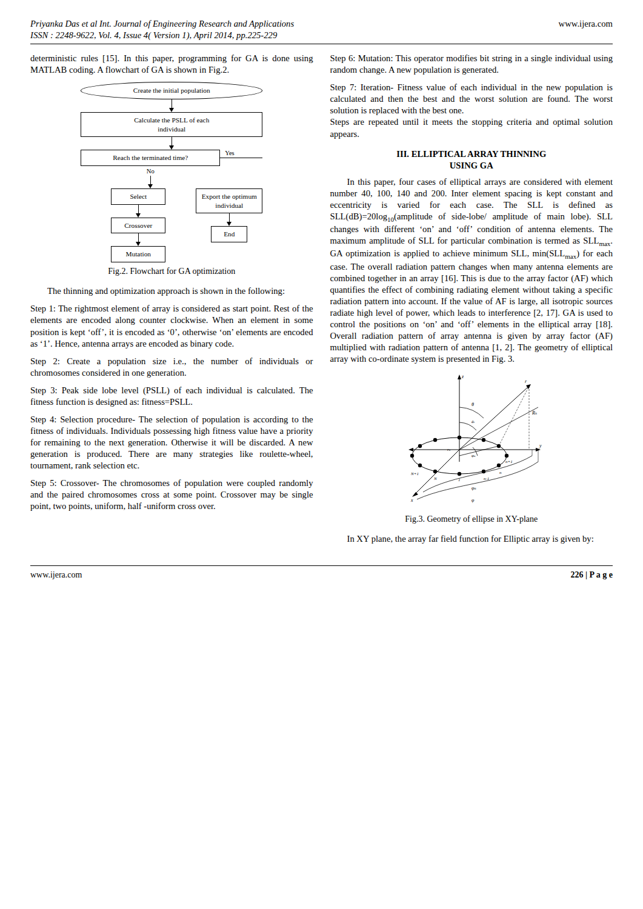Priyanka Das et al Int. Journal of Engineering Research and Applications
ISSN : 2248-9622, Vol. 4, Issue 4( Version 1), April 2014, pp.225-229
www.ijera.com
deterministic rules [15]. In this paper, programming for GA is done using MATLAB coding. A flowchart of GA is shown in Fig.2.
Create the initial population
Calculate the PSLL of each
individual
Reach the terminated time?
Yes
No
Select
Crossover
Mutation
Export the optimum
individual
End
Fig.2. Flowchart for GA optimization
The thinning and optimization approach is shown in the following:
Step 1: The rightmost element of array is considered as start point. Rest of the elements are encoded along counter clockwise. When an element in some position is kept ‘off’, it is encoded as ‘0’, otherwise ‘on’ elements are encoded as ‘1’. Hence, antenna arrays are encoded as binary code.
Step 2: Create a population size i.e., the number of individuals or chromosomes considered in one generation.
Step 3: Peak side lobe level (PSLL) of each individual is calculated. The fitness function is designed as: fitness=PSLL.
Step 4: Selection procedure- The selection of population is according to the fitness of individuals. Individuals possessing high fitness value have a priority for remaining to the next generation. Otherwise it will be discarded. A new generation is produced. There are many strategies like roulette-wheel, tournament, rank selection etc.
Step 5: Crossover- The chromosomes of population were coupled randomly and the paired chromosomes cross at some point. Crossover may be single point, two points, uniform, half -uniform cross over.
Step 6: Mutation: This operator modifies bit string in a single individual using random change. A new population is generated.
Step 7: Iteration- Fitness value of each individual in the new population is calculated and then the best and the worst solution are found. The worst solution is replaced with the best one.
Steps are repeated until it meets the stopping criteria and optimal solution appears.
III. Elliptical Array Thinning
using GA
In this paper, four cases of elliptical arrays are considered with element number 40, 100, 140 and 200. Inter element spacing is kept constant and eccentricity is varied for each case. The SLL is defined as SLL(dB)=20log10(amplitude of side-lobe/ amplitude of main lobe). SLL changes with different ‘on’ and ‘off’ condition of antenna elements. The maximum amplitude of SLL for particular combination is termed as SLLmax. GA optimization is applied to achieve minimum SLL, min(SLLmax) for each case. The overall radiation pattern changes when many antenna elements are combined together in an array [16]. This is due to the array factor (AF) which quantifies the effect of combining radiating element without taking a specific radiation pattern into account. If the value of AF is large, all isotropic sources radiate high level of power, which leads to interference [2, 17]. GA is used to control the positions on ‘on’ and ‘off’ elements in the elliptical array [18]. Overall radiation pattern of array antenna is given by array factor (AF) multiplied with radiation pattern of antenna [1, 2]. The geometry of elliptical array with co-ordinate system is presented in Fig. 3.
z y x r θ âr Rn n+1 n n-1 1 N N+1 rn φn φn φ
Fig.3. Geometry of ellipse in XY-plane
In XY plane, the array far field function for Elliptic array is given by:
www.ijera.com
226 | P a g e